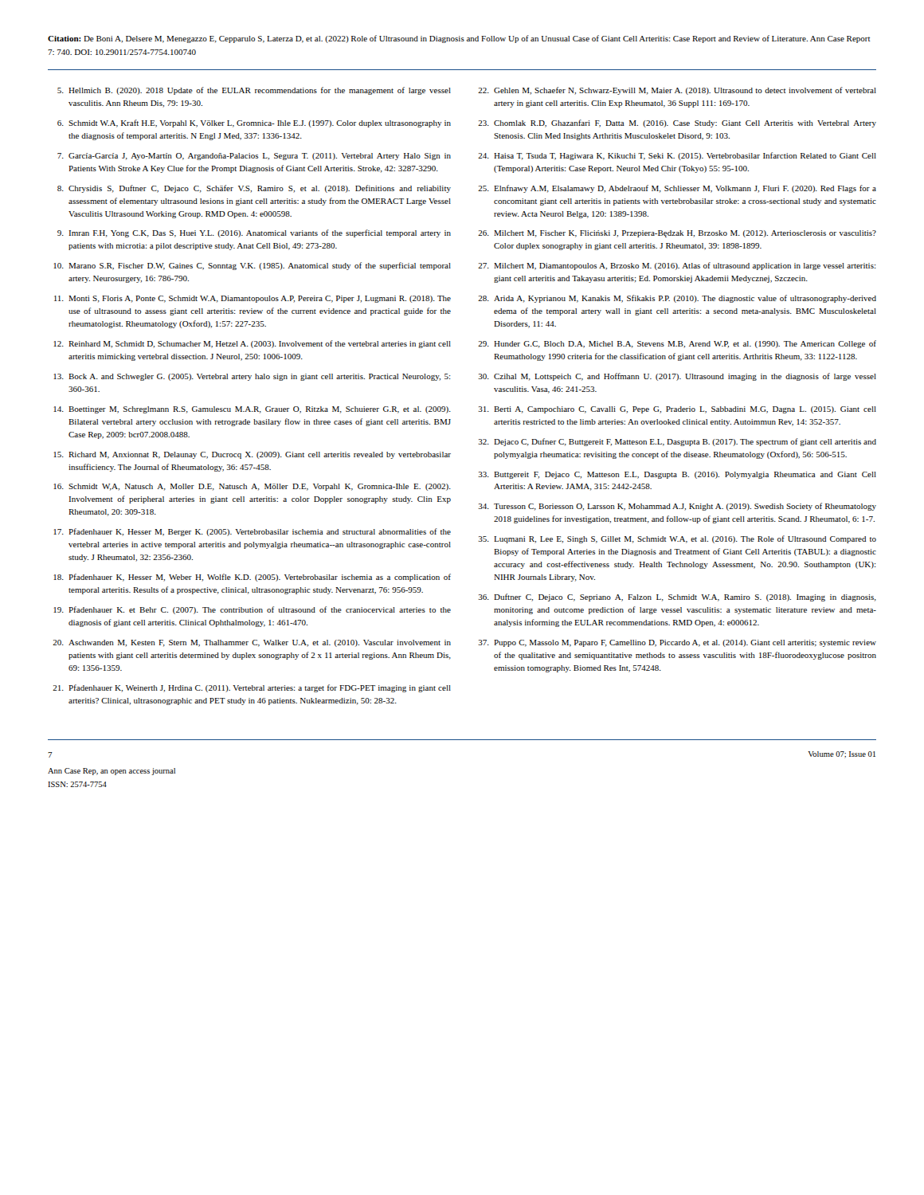Citation: De Boni A, Delsere M, Menegazzo E, Cepparulo S, Laterza D, et al. (2022) Role of Ultrasound in Diagnosis and Follow Up of an Unusual Case of Giant Cell Arteritis: Case Report and Review of Literature. Ann Case Report 7: 740. DOI: 10.29011/2574-7754.100740
Hellmich B. (2020). 2018 Update of the EULAR recommendations for the management of large vessel vasculitis. Ann Rheum Dis, 79: 19-30.
Schmidt W.A, Kraft H.E, Vorpahl K, Völker L, Gromnica- Ihle E.J. (1997). Color duplex ultrasonography in the diagnosis of temporal arteritis. N Engl J Med, 337: 1336-1342.
García-García J, Ayo-Martín O, Argandoña-Palacios L, Segura T. (2011). Vertebral Artery Halo Sign in Patients With Stroke A Key Clue for the Prompt Diagnosis of Giant Cell Arteritis. Stroke, 42: 3287-3290.
Chrysidis S, Duftner C, Dejaco C, Schäfer V.S, Ramiro S, et al. (2018). Definitions and reliability assessment of elementary ultrasound lesions in giant cell arteritis: a study from the OMERACT Large Vessel Vasculitis Ultrasound Working Group. RMD Open. 4: e000598.
Imran F.H, Yong C.K, Das S, Huei Y.L. (2016). Anatomical variants of the superficial temporal artery in patients with microtia: a pilot descriptive study. Anat Cell Biol, 49: 273-280.
Marano S.R, Fischer D.W, Gaines C, Sonntag V.K. (1985). Anatomical study of the superficial temporal artery. Neurosurgery, 16: 786-790.
Monti S, Floris A, Ponte C, Schmidt W.A, Diamantopoulos A.P, Pereira C, Piper J, Lugmani R. (2018). The use of ultrasound to assess giant cell arteritis: review of the current evidence and practical guide for the rheumatologist. Rheumatology (Oxford), 1:57: 227-235.
Reinhard M, Schmidt D, Schumacher M, Hetzel A. (2003). Involvement of the vertebral arteries in giant cell arteritis mimicking vertebral dissection. J Neurol, 250: 1006-1009.
Bock A. and Schwegler G. (2005). Vertebral artery halo sign in giant cell arteritis. Practical Neurology, 5: 360-361.
Boettinger M, Schreglmann R.S, Gamulescu M.A.R, Grauer O, Ritzka M, Schuierer G.R, et al. (2009). Bilateral vertebral artery occlusion with retrograde basilary flow in three cases of giant cell arteritis. BMJ Case Rep, 2009: bcr07.2008.0488.
Richard M, Anxionnat R, Delaunay C, Ducrocq X. (2009). Giant cell arteritis revealed by vertebrobasilar insufficiency. The Journal of Rheumatology, 36: 457-458.
Schmidt W,A, Natusch A, Moller D.E, Natusch A, Möller D.E, Vorpahl K, Gromnica-Ihle E. (2002). Involvement of peripheral arteries in giant cell arteritis: a color Doppler sonography study. Clin Exp Rheumatol, 20: 309-318.
Pfadenhauer K, Hesser M, Berger K. (2005). Vertebrobasilar ischemia and structural abnormalities of the vertebral arteries in active temporal arteritis and polymyalgia rheumatica--an ultrasonographic case-control study. J Rheumatol, 32: 2356-2360.
Pfadenhauer K, Hesser M, Weber H, Wolfle K.D. (2005). Vertebrobasilar ischemia as a complication of temporal arteritis. Results of a prospective, clinical, ultrasonographic study. Nervenarzt, 76: 956-959.
Pfadenhauer K. et Behr C. (2007). The contribution of ultrasound of the craniocervical arteries to the diagnosis of giant cell arteritis. Clinical Ophthalmology, 1: 461-470.
Aschwanden M, Kesten F, Stern M, Thalhammer C, Walker U.A, et al. (2010). Vascular involvement in patients with giant cell arteritis determined by duplex sonography of 2 x 11 arterial regions. Ann Rheum Dis, 69: 1356-1359.
Pfadenhauer K, Weinerth J, Hrdina C. (2011). Vertebral arteries: a target for FDG-PET imaging in giant cell arteritis? Clinical, ultrasonographic and PET study in 46 patients. Nuklearmedizin, 50: 28-32.
Gehlen M, Schaefer N, Schwarz-Eywill M, Maier A. (2018). Ultrasound to detect involvement of vertebral artery in giant cell arteritis. Clin Exp Rheumatol, 36 Suppl 111: 169-170.
Chomlak R.D, Ghazanfari F, Datta M. (2016). Case Study: Giant Cell Arteritis with Vertebral Artery Stenosis. Clin Med Insights Arthritis Musculoskelet Disord, 9: 103.
Haisa T, Tsuda T, Hagiwara K, Kikuchi T, Seki K. (2015). Vertebrobasilar Infarction Related to Giant Cell (Temporal) Arteritis: Case Report. Neurol Med Chir (Tokyo) 55: 95-100.
Elnfnawy A.M, Elsalamawy D, Abdelraouf M, Schliesser M, Volkmann J, Fluri F. (2020). Red Flags for a concomitant giant cell arteritis in patients with vertebrobasilar stroke: a cross-sectional study and systematic review. Acta Neurol Belga, 120: 1389-1398.
Milchert M, Fischer K, Fliciński J, Przepiera-Będzak H, Brzosko M. (2012). Arteriosclerosis or vasculitis? Color duplex sonography in giant cell arteritis. J Rheumatol, 39: 1898-1899.
Milchert M, Diamantopoulos A, Brzosko M. (2016). Atlas of ultrasound application in large vessel arteritis: giant cell arteritis and Takayasu arteritis; Ed. Pomorskiej Akademii Medycznej, Szczecin.
Arida A, Kyprianou M, Kanakis M, Sfikakis P.P. (2010). The diagnostic value of ultrasonography-derived edema of the temporal artery wall in giant cell arteritis: a second meta-analysis. BMC Musculoskeletal Disorders, 11: 44.
Hunder G.C, Bloch D.A, Michel B.A, Stevens M.B, Arend W.P, et al. (1990). The American College of Reumathology 1990 criteria for the classification of giant cell arteritis. Arthritis Rheum, 33: 1122-1128.
Czihal M, Lottspeich C, and Hoffmann U. (2017). Ultrasound imaging in the diagnosis of large vessel vasculitis. Vasa, 46: 241-253.
Berti A, Campochiaro C, Cavalli G, Pepe G, Praderio L, Sabbadini M.G, Dagna L. (2015). Giant cell arteritis restricted to the limb arteries: An overlooked clinical entity. Autoimmun Rev, 14: 352-357.
Dejaco C, Dufner C, Buttgereit F, Matteson E.L, Dasgupta B. (2017). The spectrum of giant cell arteritis and polymyalgia rheumatica: revisiting the concept of the disease. Rheumatology (Oxford), 56: 506-515.
Buttgereit F, Dejaco C, Matteson E.L, Dasgupta B. (2016). Polymyalgia Rheumatica and Giant Cell Arteritis: A Review. JAMA, 315: 2442-2458.
Turesson C, Boriesson O, Larsson K, Mohammad A.J, Knight A. (2019). Swedish Society of Rheumatology 2018 guidelines for investigation, treatment, and follow-up of giant cell arteritis. Scand. J Rheumatol, 6: 1-7.
Luqmani R, Lee E, Singh S, Gillet M, Schmidt W.A, et al. (2016). The Role of Ultrasound Compared to Biopsy of Temporal Arteries in the Diagnosis and Treatment of Giant Cell Arteritis (TABUL): a diagnostic accuracy and cost-effectiveness study. Health Technology Assessment, No. 20.90. Southampton (UK): NIHR Journals Library, Nov.
Duftner C, Dejaco C, Sepriano A, Falzon L, Schmidt W.A, Ramiro S. (2018). Imaging in diagnosis, monitoring and outcome prediction of large vessel vasculitis: a systematic literature review and meta-analysis informing the EULAR recommendations. RMD Open, 4: e000612.
Puppo C, Massolo M, Paparo F, Camellino D, Piccardo A, et al. (2014). Giant cell arteritis; systemic review of the qualitative and semiquantitative methods to assess vasculitis with 18F-fluorodeoxyglucose positron emission tomography. Biomed Res Int, 574248.
7
Ann Case Rep, an open access journal
ISSN: 2574-7754
Volume 07; Issue 01